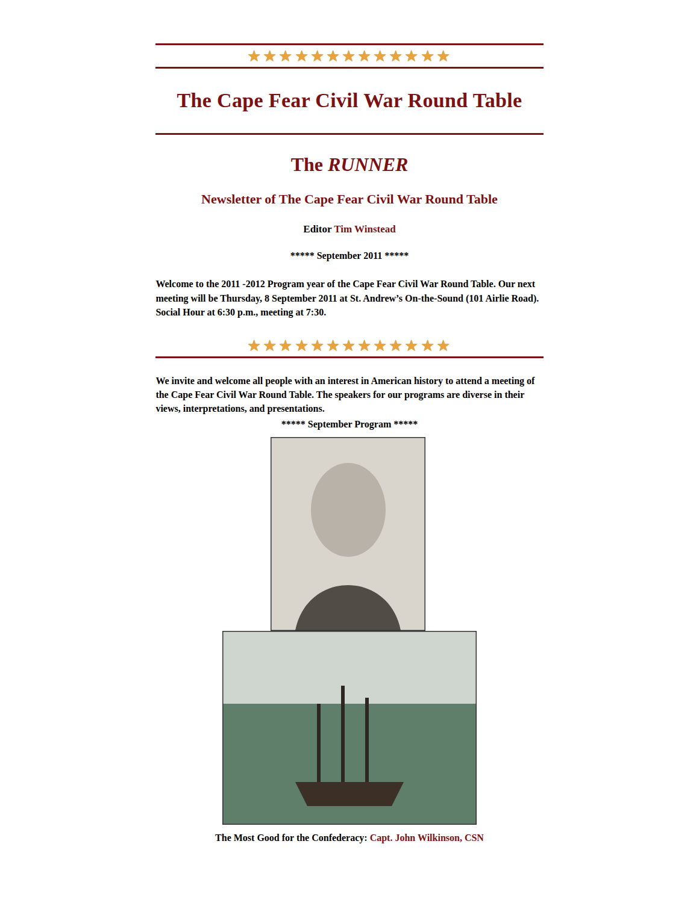★★★★★★★★★★★★★
The Cape Fear Civil War Round Table
The RUNNER
Newsletter of The Cape Fear Civil War Round Table
Editor Tim Winstead
***** September 2011 *****
Welcome to the 2011 -2012 Program year of the Cape Fear Civil War Round Table. Our next meeting will be Thursday, 8 September 2011 at St. Andrew’s On-the-Sound (101 Airlie Road). Social Hour at 6:30 p.m., meeting at 7:30.
★★★★★★★★★★★★★
We invite and welcome all people with an interest in American history to attend a meeting of the Cape Fear Civil War Round Table. The speakers for our programs are diverse in their views, interpretations, and presentations.
***** September Program *****
The Most Good for the Confederacy: Capt. John Wilkinson, CSN